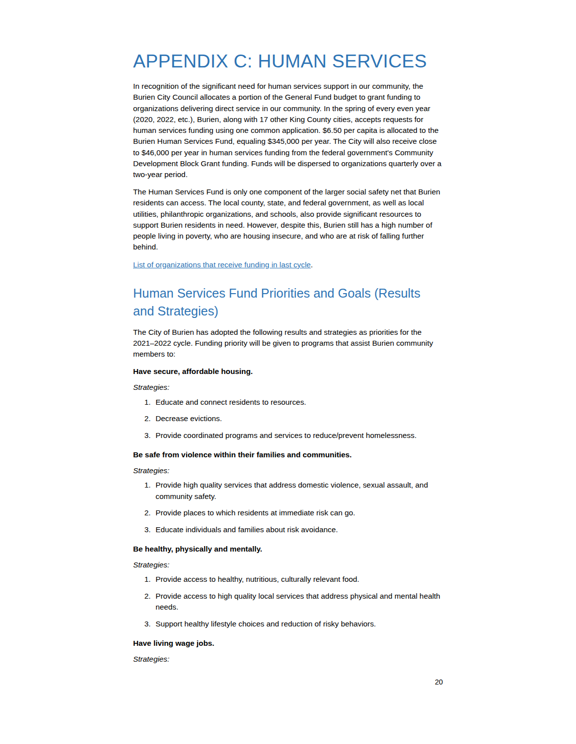APPENDIX C: HUMAN SERVICES
In recognition of the significant need for human services support in our community, the Burien City Council allocates a portion of the General Fund budget to grant funding to organizations delivering direct service in our community. In the spring of every even year (2020, 2022, etc.), Burien, along with 17 other King County cities, accepts requests for human services funding using one common application. $6.50 per capita is allocated to the Burien Human Services Fund, equaling $345,000 per year. The City will also receive close to $46,000 per year in human services funding from the federal government's Community Development Block Grant funding. Funds will be dispersed to organizations quarterly over a two-year period.
The Human Services Fund is only one component of the larger social safety net that Burien residents can access. The local county, state, and federal government, as well as local utilities, philanthropic organizations, and schools, also provide significant resources to support Burien residents in need. However, despite this, Burien still has a high number of people living in poverty, who are housing insecure, and who are at risk of falling further behind.
List of organizations that receive funding in last cycle.
Human Services Fund Priorities and Goals (Results and Strategies)
The City of Burien has adopted the following results and strategies as priorities for the 2021–2022 cycle. Funding priority will be given to programs that assist Burien community members to:
Have secure, affordable housing.
Strategies:
Educate and connect residents to resources.
Decrease evictions.
Provide coordinated programs and services to reduce/prevent homelessness.
Be safe from violence within their families and communities.
Strategies:
Provide high quality services that address domestic violence, sexual assault, and community safety.
Provide places to which residents at immediate risk can go.
Educate individuals and families about risk avoidance.
Be healthy, physically and mentally.
Strategies:
Provide access to healthy, nutritious, culturally relevant food.
Provide access to high quality local services that address physical and mental health needs.
Support healthy lifestyle choices and reduction of risky behaviors.
Have living wage jobs.
Strategies:
20